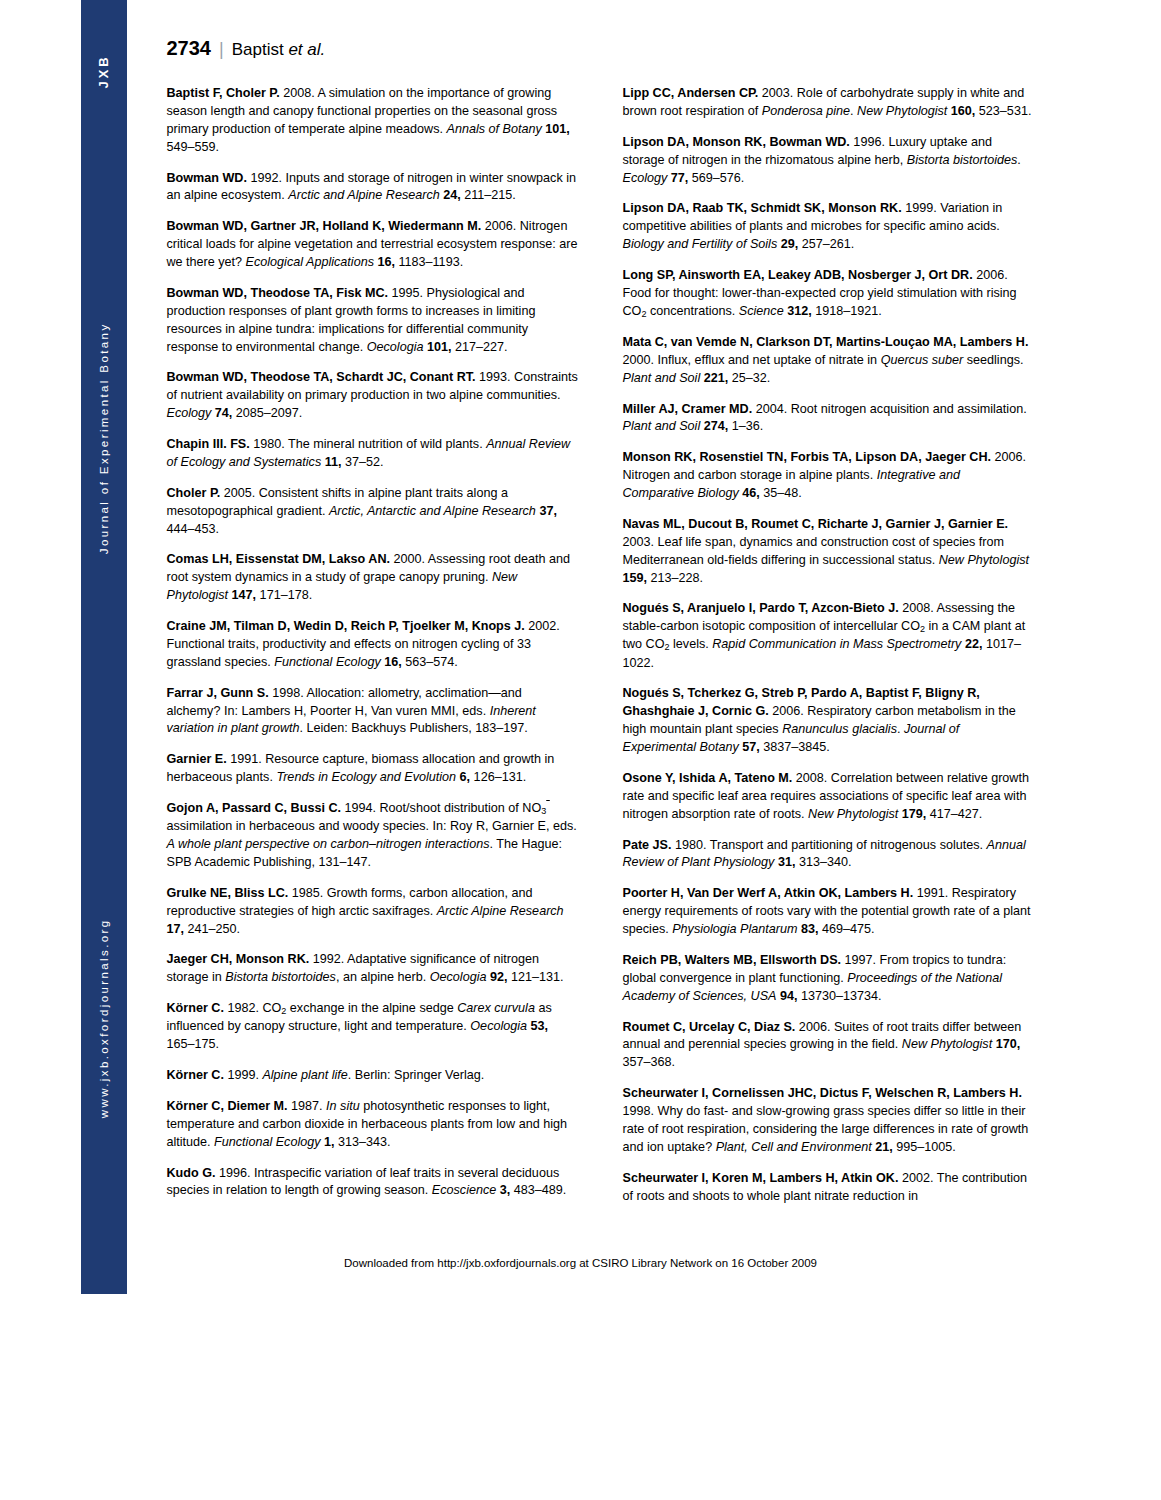JXB
Journal of Experimental Botany
www.jxb.oxfordjournals.org
2734|Baptist et al.
Baptist F, Choler P. 2008. A simulation on the importance of growing season length and canopy functional properties on the seasonal gross primary production of temperate alpine meadows. Annals of Botany 101, 549–559.
Bowman WD. 1992. Inputs and storage of nitrogen in winter snowpack in an alpine ecosystem. Arctic and Alpine Research 24, 211–215.
Bowman WD, Gartner JR, Holland K, Wiedermann M. 2006. Nitrogen critical loads for alpine vegetation and terrestrial ecosystem response: are we there yet? Ecological Applications 16, 1183–1193.
Bowman WD, Theodose TA, Fisk MC. 1995. Physiological and production responses of plant growth forms to increases in limiting resources in alpine tundra: implications for differential community response to environmental change. Oecologia 101, 217–227.
Bowman WD, Theodose TA, Schardt JC, Conant RT. 1993. Constraints of nutrient availability on primary production in two alpine communities. Ecology 74, 2085–2097.
Chapin III. FS. 1980. The mineral nutrition of wild plants. Annual Review of Ecology and Systematics 11, 37–52.
Choler P. 2005. Consistent shifts in alpine plant traits along a mesotopographical gradient. Arctic, Antarctic and Alpine Research 37, 444–453.
Comas LH, Eissenstat DM, Lakso AN. 2000. Assessing root death and root system dynamics in a study of grape canopy pruning. New Phytologist 147, 171–178.
Craine JM, Tilman D, Wedin D, Reich P, Tjoelker M, Knops J. 2002. Functional traits, productivity and effects on nitrogen cycling of 33 grassland species. Functional Ecology 16, 563–574.
Farrar J, Gunn S. 1998. Allocation: allometry, acclimation—and alchemy? In: Lambers H, Poorter H, Van vuren MMI, eds. Inherent variation in plant growth. Leiden: Backhuys Publishers, 183–197.
Garnier E. 1991. Resource capture, biomass allocation and growth in herbaceous plants. Trends in Ecology and Evolution 6, 126–131.
Gojon A, Passard C, Bussi C. 1994. Root/shoot distribution of NO3 assimilation in herbaceous and woody species. In: Roy R, Garnier E, eds. A whole plant perspective on carbon–nitrogen interactions. The Hague: SPB Academic Publishing, 131–147.
Grulke NE, Bliss LC. 1985. Growth forms, carbon allocation, and reproductive strategies of high arctic saxifrages. Arctic Alpine Research 17, 241–250.
Jaeger CH, Monson RK. 1992. Adaptative significance of nitrogen storage in Bistorta bistortoides, an alpine herb. Oecologia 92, 121–131.
Körner C. 1982. CO2 exchange in the alpine sedge Carex curvula as influenced by canopy structure, light and temperature. Oecologia 53, 165–175.
Körner C. 1999. Alpine plant life. Berlin: Springer Verlag.
Körner C, Diemer M. 1987. In situ photosynthetic responses to light, temperature and carbon dioxide in herbaceous plants from low and high altitude. Functional Ecology 1, 313–343.
Kudo G. 1996. Intraspecific variation of leaf traits in several deciduous species in relation to length of growing season. Ecoscience 3, 483–489.
Lipp CC, Andersen CP. 2003. Role of carbohydrate supply in white and brown root respiration of Ponderosa pine. New Phytologist 160, 523–531.
Lipson DA, Monson RK, Bowman WD. 1996. Luxury uptake and storage of nitrogen in the rhizomatous alpine herb, Bistorta bistortoides. Ecology 77, 569–576.
Lipson DA, Raab TK, Schmidt SK, Monson RK. 1999. Variation in competitive abilities of plants and microbes for specific amino acids. Biology and Fertility of Soils 29, 257–261.
Long SP, Ainsworth EA, Leakey ADB, Nosberger J, Ort DR. 2006. Food for thought: lower-than-expected crop yield stimulation with rising CO2 concentrations. Science 312, 1918–1921.
Mata C, van Vemde N, Clarkson DT, Martins-Louçao MA, Lambers H. 2000. Influx, efflux and net uptake of nitrate in Quercus suber seedlings. Plant and Soil 221, 25–32.
Miller AJ, Cramer MD. 2004. Root nitrogen acquisition and assimilation. Plant and Soil 274, 1–36.
Monson RK, Rosenstiel TN, Forbis TA, Lipson DA, Jaeger CH. 2006. Nitrogen and carbon storage in alpine plants. Integrative and Comparative Biology 46, 35–48.
Navas ML, Ducout B, Roumet C, Richarte J, Garnier J, Garnier E. 2003. Leaf life span, dynamics and construction cost of species from Mediterranean old-fields differing in successional status. New Phytologist 159, 213–228.
Nogués S, Aranjuelo I, Pardo T, Azcon-Bieto J. 2008. Assessing the stable-carbon isotopic composition of intercellular CO2 in a CAM plant at two CO2 levels. Rapid Communication in Mass Spectrometry 22, 1017–1022.
Nogués S, Tcherkez G, Streb P, Pardo A, Baptist F, Bligny R, Ghashghaie J, Cornic G. 2006. Respiratory carbon metabolism in the high mountain plant species Ranunculus glacialis. Journal of Experimental Botany 57, 3837–3845.
Osone Y, Ishida A, Tateno M. 2008. Correlation between relative growth rate and specific leaf area requires associations of specific leaf area with nitrogen absorption rate of roots. New Phytologist 179, 417–427.
Pate JS. 1980. Transport and partitioning of nitrogenous solutes. Annual Review of Plant Physiology 31, 313–340.
Poorter H, Van Der Werf A, Atkin OK, Lambers H. 1991. Respiratory energy requirements of roots vary with the potential growth rate of a plant species. Physiologia Plantarum 83, 469–475.
Reich PB, Walters MB, Ellsworth DS. 1997. From tropics to tundra: global convergence in plant functioning. Proceedings of the National Academy of Sciences, USA 94, 13730–13734.
Roumet C, Urcelay C, Diaz S. 2006. Suites of root traits differ between annual and perennial species growing in the field. New Phytologist 170, 357–368.
Scheurwater I, Cornelissen JHC, Dictus F, Welschen R, Lambers H. 1998. Why do fast- and slow-growing grass species differ so little in their rate of root respiration, considering the large differences in rate of growth and ion uptake? Plant, Cell and Environment 21, 995–1005.
Scheurwater I, Koren M, Lambers H, Atkin OK. 2002. The contribution of roots and shoots to whole plant nitrate reduction in
Downloaded from http://jxb.oxfordjournals.org at CSIRO Library Network on 16 October 2009